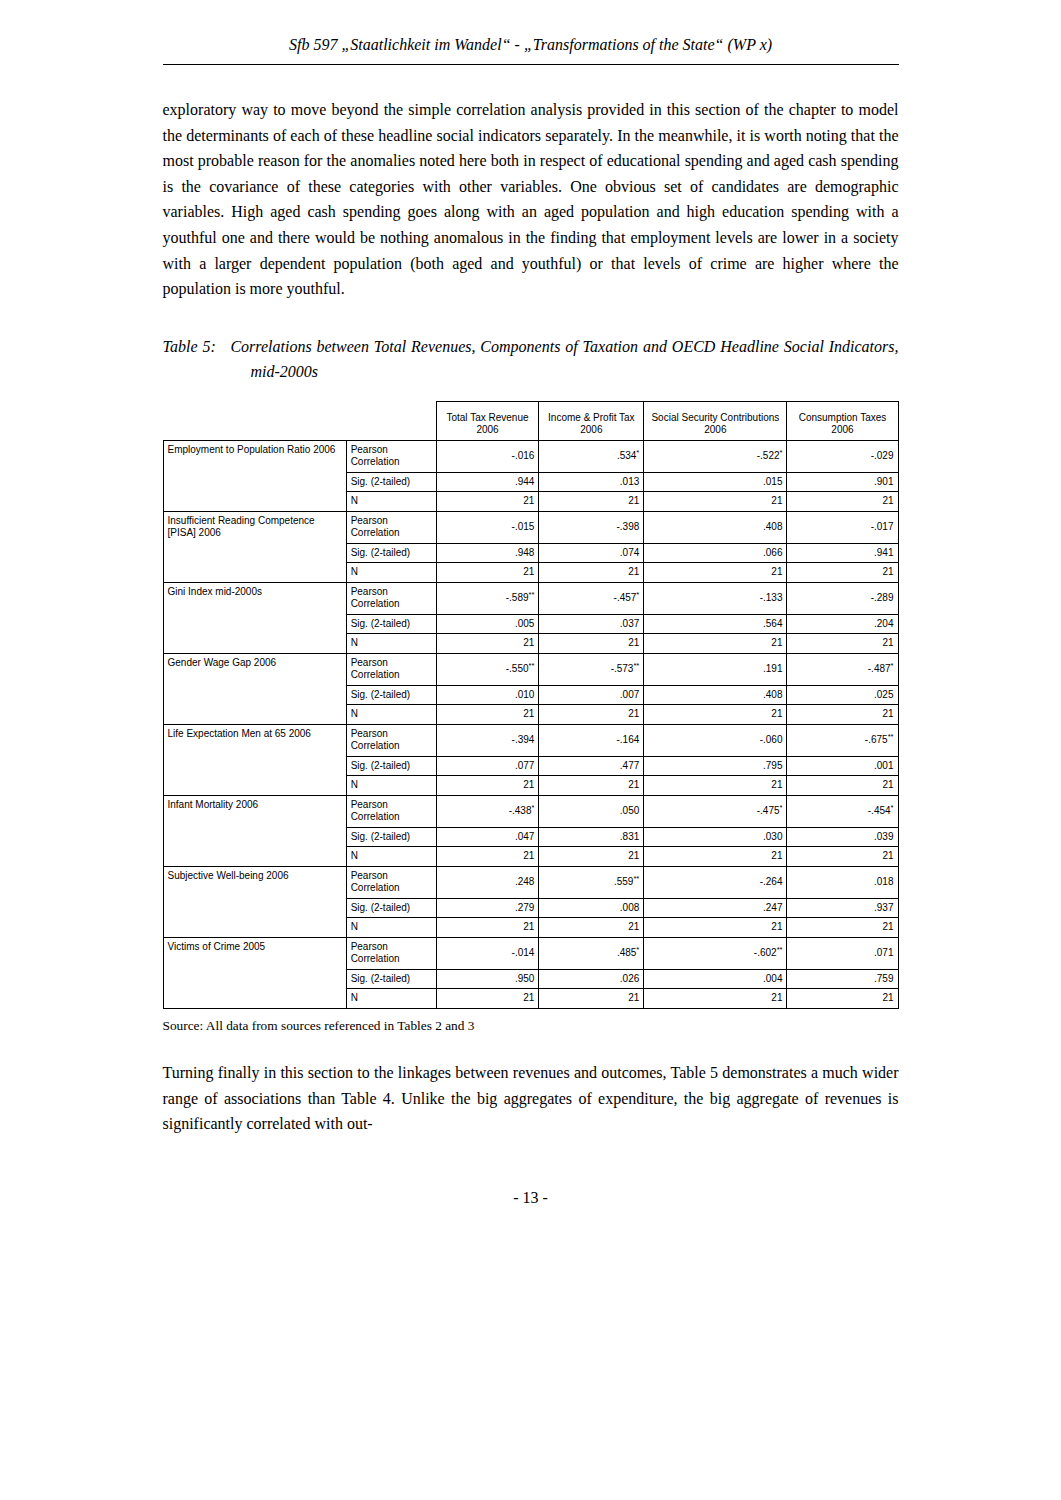Sfb 597 „Staatlichkeit im Wandel“ - „Transformations of the State“ (WP x)
exploratory way to move beyond the simple correlation analysis provided in this section of the chapter to model the determinants of each of these headline social indicators separately. In the meanwhile, it is worth noting that the most probable reason for the anomalies noted here both in respect of educational spending and aged cash spending is the covariance of these categories with other variables. One obvious set of candidates are demographic variables. High aged cash spending goes along with an aged population and high education spending with a youthful one and there would be nothing anomalous in the finding that employment levels are lower in a society with a larger dependent population (both aged and youthful) or that levels of crime are higher where the population is more youthful.
Table 5: Correlations between Total Revenues, Components of Taxation and OECD Headline Social Indicators, mid-2000s
| | Total Tax Revenue 2006 | Income & Profit Tax 2006 | Social Security Contributions 2006 | Consumption Taxes 2006 |
| --- | --- | --- | --- | --- |
| Employment to Population Ratio 2006 | Pearson Correlation | -.016 | .534 * | -.522 * | -.029 |
| Sig. (2-tailed) | .944 | .013 | .015 | .901 |
| N | 21 | 21 | 21 | 21 |
| Insufficient Reading Competence [PISA] 2006 | Pearson Correlation | -.015 | -.398 | .408 | -.017 |
| Sig. (2-tailed) | .948 | .074 | .066 | .941 |
| N | 21 | 21 | 21 | 21 |
| Gini Index mid-2000s | Pearson Correlation | -.589 ** | -.457 * | -.133 | -.289 |
| Sig. (2-tailed) | .005 | .037 | .564 | .204 |
| N | 21 | 21 | 21 | 21 |
| Gender Wage Gap 2006 | Pearson Correlation | -.550 ** | -.573 ** | .191 | -.487 * |
| Sig. (2-tailed) | .010 | .007 | .408 | .025 |
| N | 21 | 21 | 21 | 21 |
| Life Expectation Men at 65 2006 | Pearson Correlation | -.394 | -.164 | -.060 | -.675 ** |
| Sig. (2-tailed) | .077 | .477 | .795 | .001 |
| N | 21 | 21 | 21 | 21 |
| Infant Mortality 2006 | Pearson Correlation | -.438 * | .050 | -.475 * | -.454 * |
| Sig. (2-tailed) | .047 | .831 | .030 | .039 |
| N | 21 | 21 | 21 | 21 |
| Subjective Well-being 2006 | Pearson Correlation | .248 | .559 ** | -.264 | .018 |
| Sig. (2-tailed) | .279 | .008 | .247 | .937 |
| N | 21 | 21 | 21 | 21 |
| Victims of Crime 2005 | Pearson Correlation | -.014 | .485 * | -.602 ** | .071 |
| Sig. (2-tailed) | .950 | .026 | .004 | .759 |
| N | 21 | 21 | 21 | 21 |
Source: All data from sources referenced in Tables 2 and 3
Turning finally in this section to the linkages between revenues and outcomes, Table 5 demonstrates a much wider range of associations than Table 4. Unlike the big aggregates of expenditure, the big aggregate of revenues is significantly correlated with out-
- 13 -